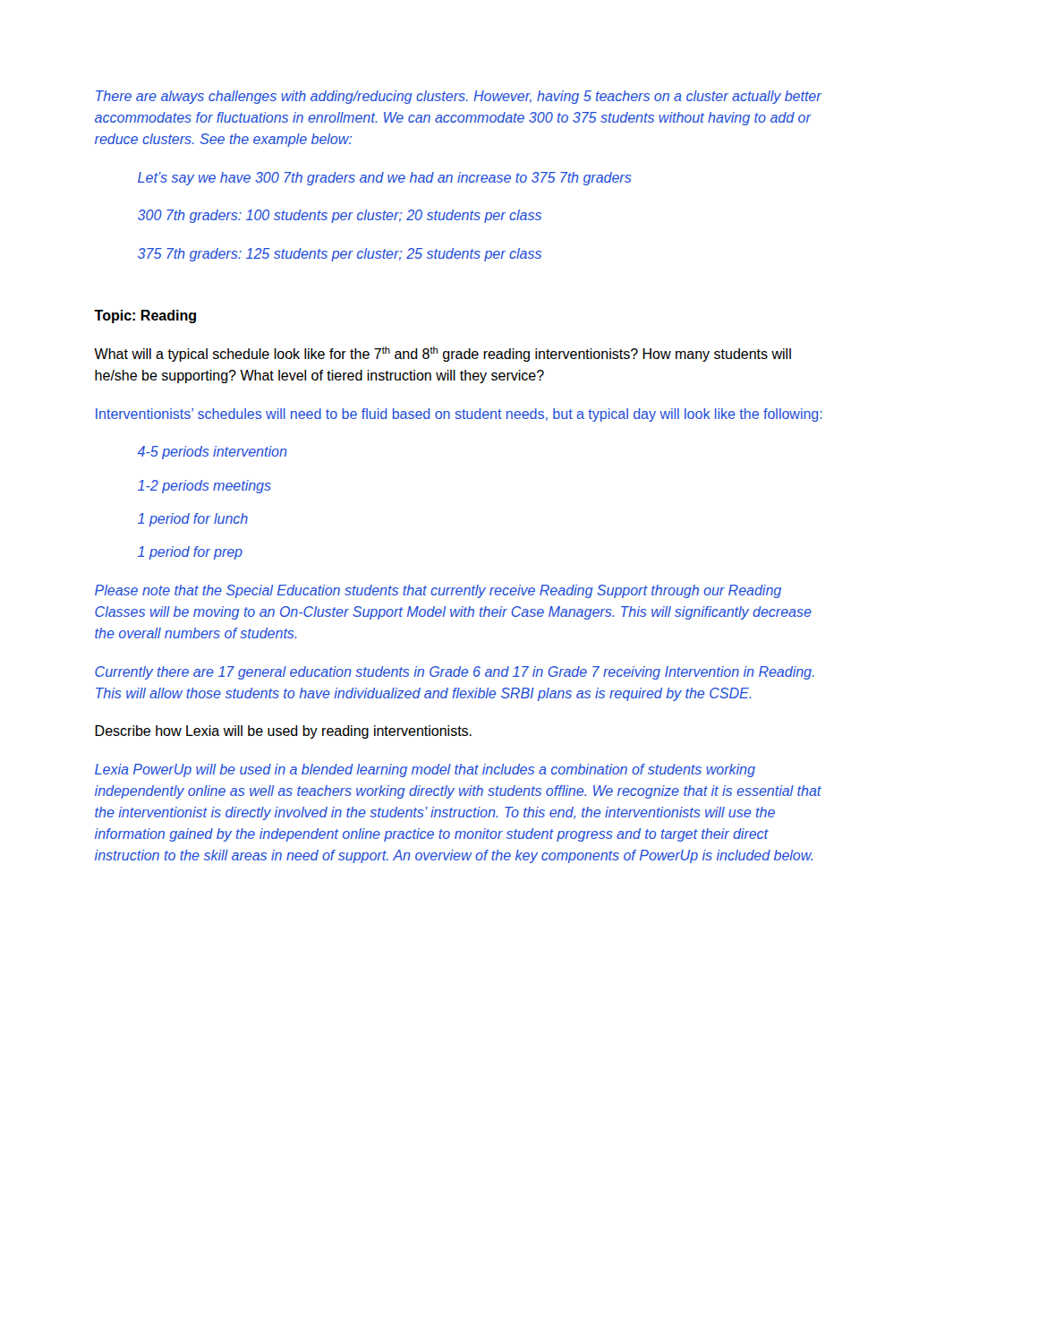There are always challenges with adding/reducing clusters. However, having 5 teachers on a cluster actually better accommodates for fluctuations in enrollment. We can accommodate 300 to 375 students without having to add or reduce clusters. See the example below:
Let’s say we have 300 7th graders and we had an increase to 375 7th graders
300 7th graders: 100 students per cluster; 20 students per class
375 7th graders: 125 students per cluster; 25 students per class
Topic: Reading
What will a typical schedule look like for the 7th and 8th grade reading interventionists? How many students will he/she be supporting? What level of tiered instruction will they service?
Interventionists’ schedules will need to be fluid based on student needs, but a typical day will look like the following:
4-5 periods intervention
1-2 periods meetings
1 period for lunch
1 period for prep
Please note that the Special Education students that currently receive Reading Support through our Reading Classes will be moving to an On-Cluster Support Model with their Case Managers. This will significantly decrease the overall numbers of students.
Currently there are 17 general education students in Grade 6 and 17 in Grade 7 receiving Intervention in Reading. This will allow those students to have individualized and flexible SRBI plans as is required by the CSDE.
Describe how Lexia will be used by reading interventionists.
Lexia PowerUp will be used in a blended learning model that includes a combination of students working independently online as well as teachers working directly with students offline. We recognize that it is essential that the interventionist is directly involved in the students’ instruction. To this end, the interventionists will use the information gained by the independent online practice to monitor student progress and to target their direct instruction to the skill areas in need of support. An overview of the key components of PowerUp is included below.